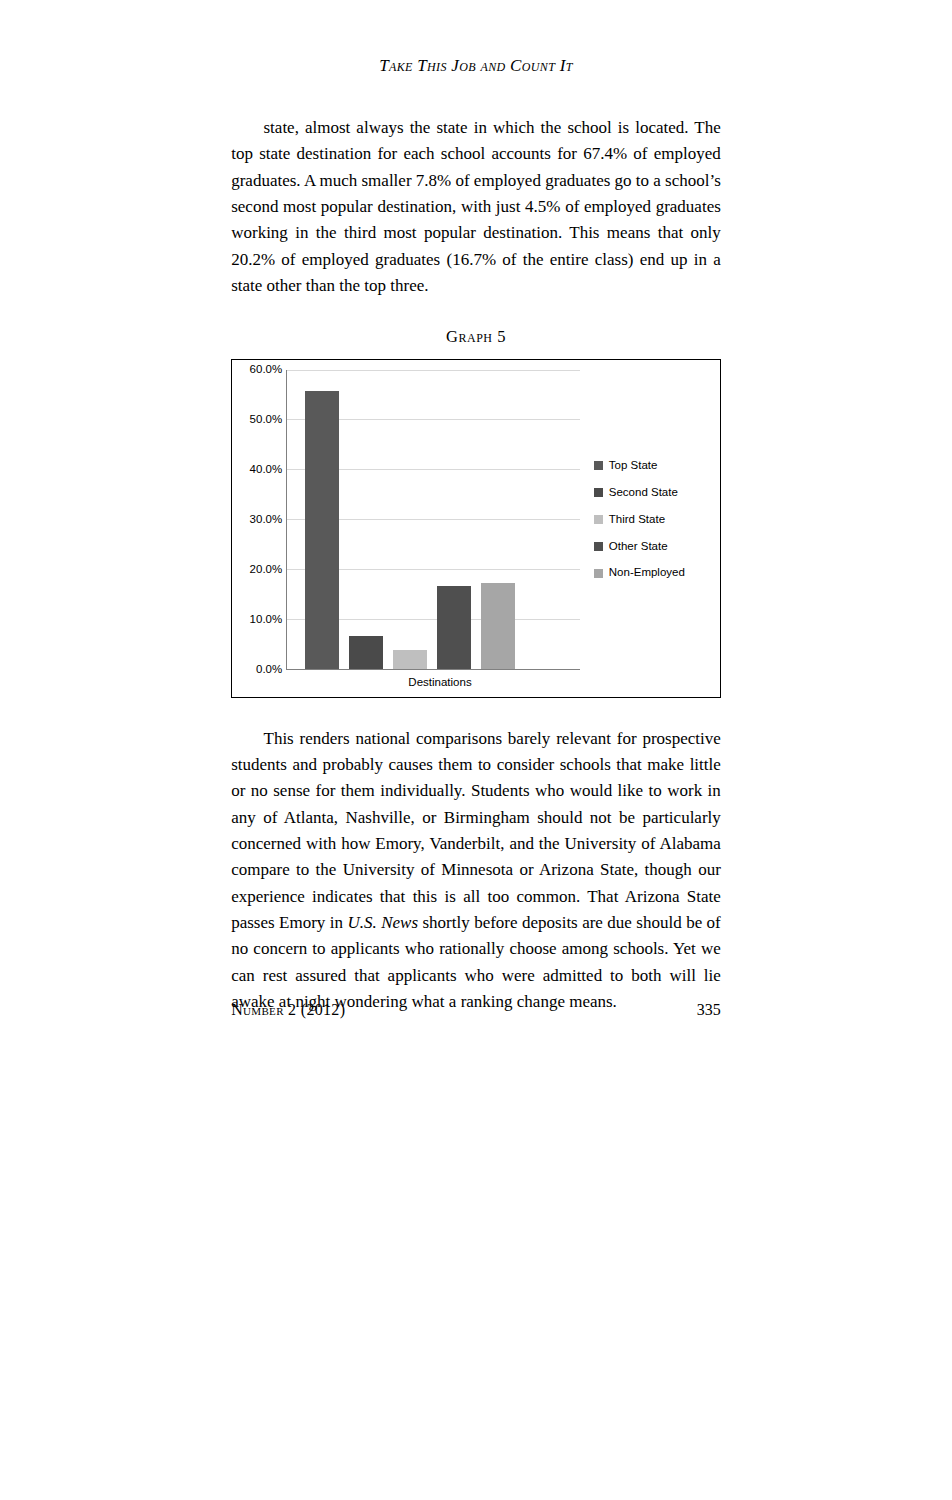Take This Job and Count It
state, almost always the state in which the school is located. The top state destination for each school accounts for 67.4% of employed graduates. A much smaller 7.8% of employed graduates go to a school’s second most popular destination, with just 4.5% of employed graduates working in the third most popular destination. This means that only 20.2% of employed graduates (16.7% of the entire class) end up in a state other than the top three.
Graph 5
60.0%
50.0%
40.0%
30.0%
20.0%
10.0%
0.0%
Top State
Second State
Third State
Other State
Non-Employed
Destinations
This renders national comparisons barely relevant for prospective students and probably causes them to consider schools that make little or no sense for them individually. Students who would like to work in any of Atlanta, Nashville, or Birmingham should not be particularly concerned with how Emory, Vanderbilt, and the University of Alabama compare to the University of Minnesota or Arizona State, though our experience indicates that this is all too common. That Arizona State passes Emory in U.S. News shortly before deposits are due should be of no concern to applicants who rationally choose among schools. Yet we can rest assured that applicants who were admitted to both will lie awake at night wondering what a ranking change means.
Number 2 (2012) 335